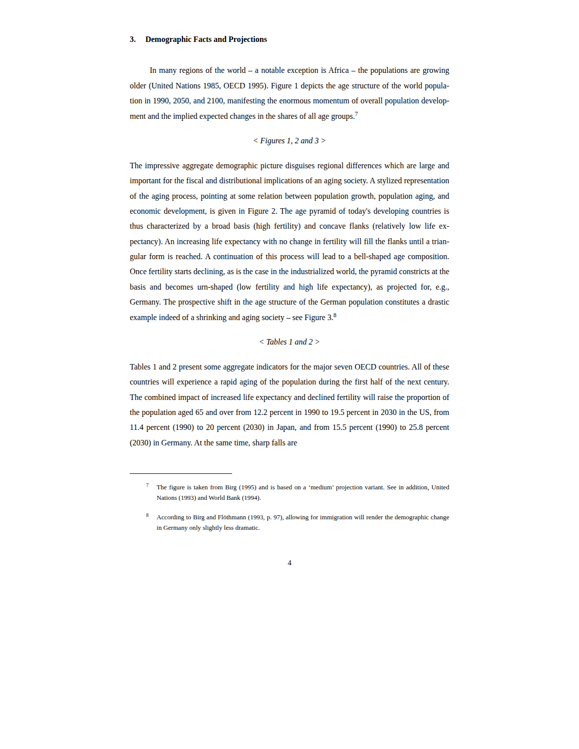3. Demographic Facts and Projections
In many regions of the world – a notable exception is Africa – the populations are growing older (United Nations 1985, OECD 1995). Figure 1 depicts the age structure of the world population in 1990, 2050, and 2100, manifesting the enormous momentum of overall population development and the implied expected changes in the shares of all age groups.7
< Figures 1, 2 and 3 >
The impressive aggregate demographic picture disguises regional differences which are large and important for the fiscal and distributional implications of an aging society. A stylized representation of the aging process, pointing at some relation between population growth, population aging, and economic development, is given in Figure 2. The age pyramid of today's developing countries is thus characterized by a broad basis (high fertility) and concave flanks (relatively low life expectancy). An increasing life expectancy with no change in fertility will fill the flanks until a triangular form is reached. A continuation of this process will lead to a bell-shaped age composition. Once fertility starts declining, as is the case in the industrialized world, the pyramid constricts at the basis and becomes urn-shaped (low fertility and high life expectancy), as projected for, e.g., Germany. The prospective shift in the age structure of the German population constitutes a drastic example indeed of a shrinking and aging society – see Figure 3.8
< Tables 1 and 2 >
Tables 1 and 2 present some aggregate indicators for the major seven OECD countries. All of these countries will experience a rapid aging of the population during the first half of the next century. The combined impact of increased life expectancy and declined fertility will raise the proportion of the population aged 65 and over from 12.2 percent in 1990 to 19.5 percent in 2030 in the US, from 11.4 percent (1990) to 20 percent (2030) in Japan, and from 15.5 percent (1990) to 25.8 percent (2030) in Germany. At the same time, sharp falls are
7
The figure is taken from Birg (1995) and is based on a ‘medium’ projection variant. See in addition, United Nations (1993) and World Bank (1994).
8
According to Birg and Flöthmann (1993, p. 97), allowing for immigration will render the demographic change in Germany only slightly less dramatic.
4